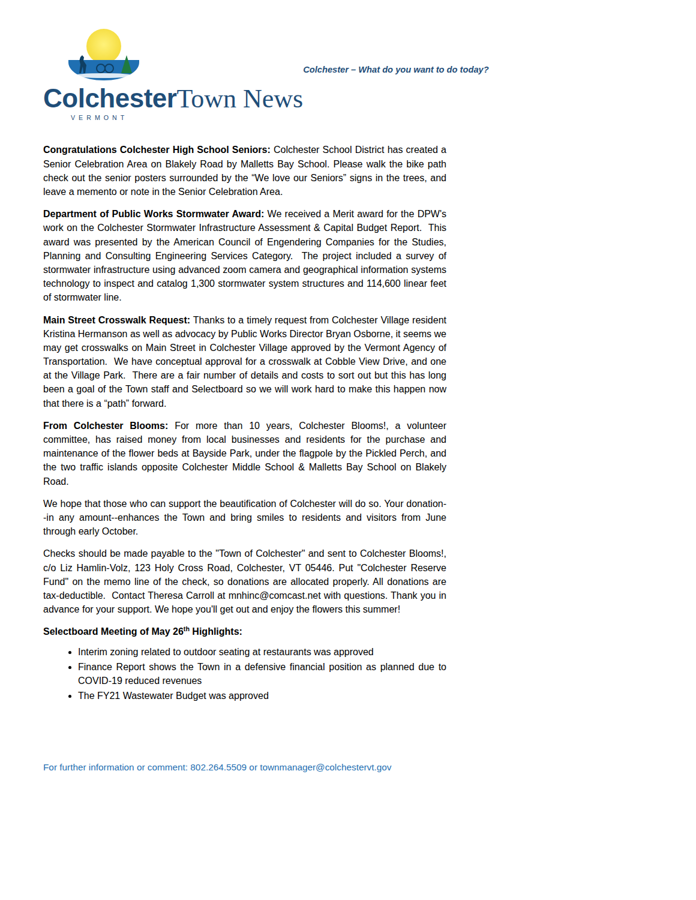Colchester Town News
VERMONT
Colchester – What do you want to do today?
Congratulations Colchester High School Seniors: Colchester School District has created a Senior Celebration Area on Blakely Road by Malletts Bay School. Please walk the bike path check out the senior posters surrounded by the “We love our Seniors” signs in the trees, and leave a memento or note in the Senior Celebration Area.
Department of Public Works Stormwater Award: We received a Merit award for the DPW's work on the Colchester Stormwater Infrastructure Assessment & Capital Budget Report. This award was presented by the American Council of Engendering Companies for the Studies, Planning and Consulting Engineering Services Category. The project included a survey of stormwater infrastructure using advanced zoom camera and geographical information systems technology to inspect and catalog 1,300 stormwater system structures and 114,600 linear feet of stormwater line.
Main Street Crosswalk Request: Thanks to a timely request from Colchester Village resident Kristina Hermanson as well as advocacy by Public Works Director Bryan Osborne, it seems we may get crosswalks on Main Street in Colchester Village approved by the Vermont Agency of Transportation. We have conceptual approval for a crosswalk at Cobble View Drive, and one at the Village Park. There are a fair number of details and costs to sort out but this has long been a goal of the Town staff and Selectboard so we will work hard to make this happen now that there is a “path” forward.
From Colchester Blooms: For more than 10 years, Colchester Blooms!, a volunteer committee, has raised money from local businesses and residents for the purchase and maintenance of the flower beds at Bayside Park, under the flagpole by the Pickled Perch, and the two traffic islands opposite Colchester Middle School & Malletts Bay School on Blakely Road.
We hope that those who can support the beautification of Colchester will do so. Your donation--in any amount--enhances the Town and bring smiles to residents and visitors from June through early October.
Checks should be made payable to the "Town of Colchester" and sent to Colchester Blooms!, c/o Liz Hamlin-Volz, 123 Holy Cross Road, Colchester, VT 05446. Put "Colchester Reserve Fund" on the memo line of the check, so donations are allocated properly. All donations are tax-deductible. Contact Theresa Carroll at mnhinc@comcast.net with questions. Thank you in advance for your support. We hope you'll get out and enjoy the flowers this summer!
Selectboard Meeting of May 26th Highlights:
Interim zoning related to outdoor seating at restaurants was approved
Finance Report shows the Town in a defensive financial position as planned due to COVID-19 reduced revenues
The FY21 Wastewater Budget was approved
For further information or comment: 802.264.5509 or townmanager@colchestervt.gov